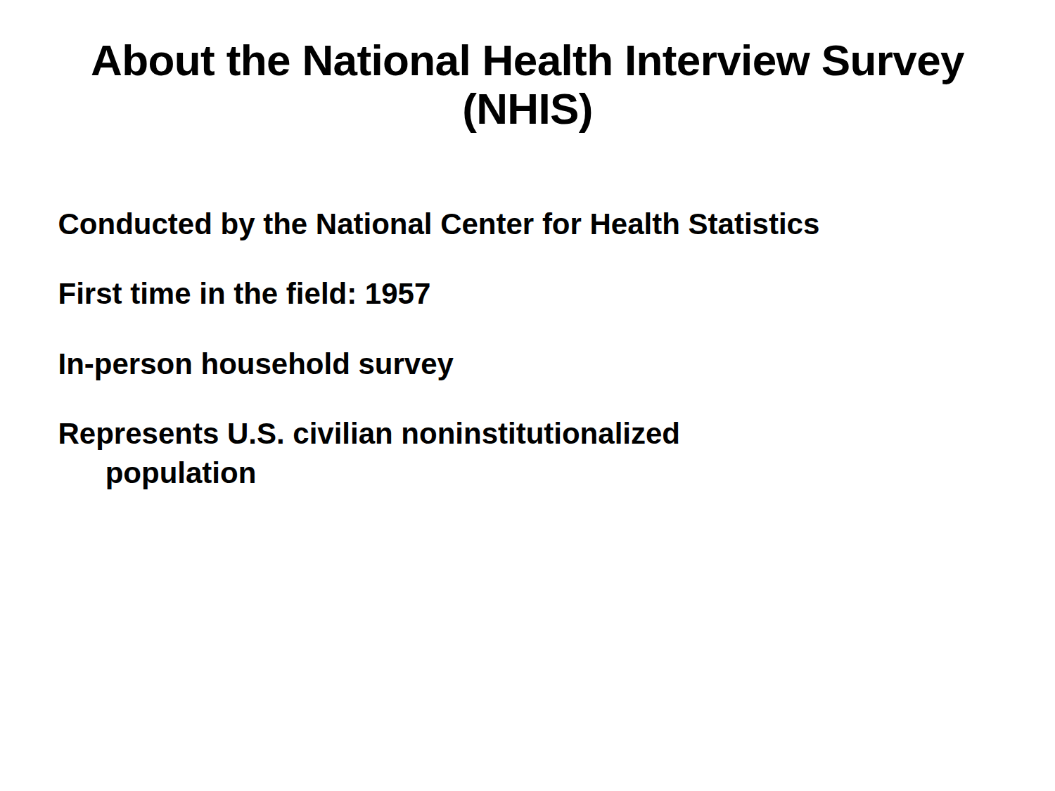About the National Health Interview Survey (NHIS)
Conducted by the National Center for Health Statistics
First time in the field: 1957
In-person household survey
Represents U.S. civilian noninstitutionalizedpopulation